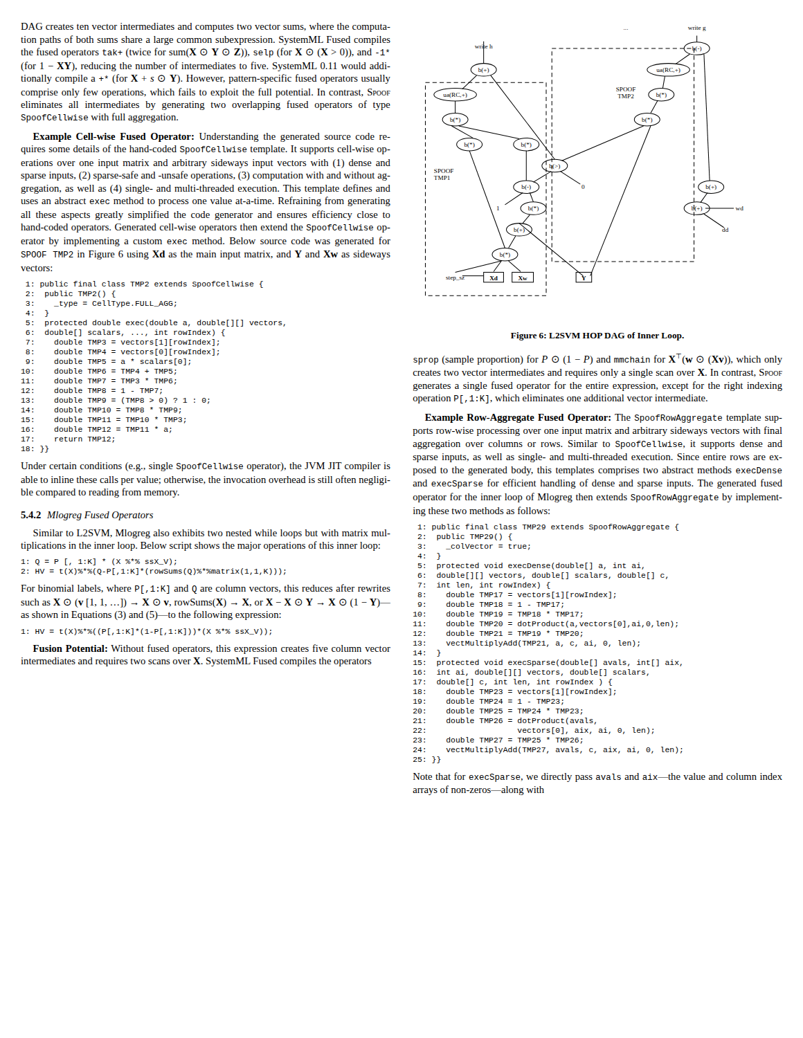DAG creates ten vector intermediates and computes two vector sums, where the computation paths of both sums share a large common subexpression. SystemML Fused compiles the fused operators tak+ (twice for sum(X ⊙ Y ⊙ Z)), selp (for X ⊙ (X > 0)), and -1* (for 1 − XY), reducing the number of intermediates to five. SystemML 0.11 would additionally compile a +* (for X + s ⊙ Y). However, pattern-specific fused operators usually comprise only few operations, which fails to exploit the full potential. In contrast, Spoof eliminates all intermediates by generating two overlapping fused operators of type SpoofCellwise with full aggregation.
Example Cell-wise Fused Operator: Understanding the generated source code requires some details of the hand-coded SpoofCellwise template. It supports cell-wise operations over one input matrix and arbitrary sideways input vectors with (1) dense and sparse inputs, (2) sparse-safe and -unsafe operations, (3) computation with and without aggregation, as well as (4) single- and multi-threaded execution. This template defines and uses an abstract exec method to process one value at-a-time. Refraining from generating all these aspects greatly simplified the code generator and ensures efficiency close to hand-coded operators. Generated cell-wise operators then extend the SpoofCellwise operator by implementing a custom exec method. Below source code was generated for SPOOF TMP2 in Figure 6 using Xd as the main input matrix, and Y and Xw as sideways vectors:
 1: public final class TMP2 extends SpoofCellwise {
 2:  public TMP2() {
 3:    _type = CellType.FULL_AGG;
 4:  }
 5:  protected double exec(double a, double[][] vectors,
 6:  double[] scalars, ..., int rowIndex) {
 7:    double TMP3 = vectors[1][rowIndex];
 8:    double TMP4 = vectors[0][rowIndex];
 9:    double TMP5 = a * scalars[0];
10:    double TMP6 = TMP4 + TMP5;
11:    double TMP7 = TMP3 * TMP6;
12:    double TMP8 = 1 - TMP7;
13:    double TMP9 = (TMP8 > 0) ? 1 : 0;
14:    double TMP10 = TMP8 * TMP9;
15:    double TMP11 = TMP10 * TMP3;
16:    double TMP12 = TMP11 * a;
17:    return TMP12;
18: }}
Under certain conditions (e.g., single SpoofCellwise operator), the JVM JIT compiler is able to inline these calls per value; otherwise, the invocation overhead is still often negligible compared to reading from memory.
5.4.2 Mlogreg Fused Operators
Similar to L2SVM, Mlogreg also exhibits two nested while loops but with matrix multiplications in the inner loop. Below script shows the major operations of this inner loop:
1: Q = P [, 1:K] * (X %*% ssX_V);
2: HV = t(X)%*%(Q-P[,1:K]*(rowSums(Q)%*%matrix(1,1,K)));
For binomial labels, where P[,1:K] and Q are column vectors, this reduces after rewrites such as X ⊙ (v [1, 1, …]) → X ⊙ v, rowSums(X) → X, or X − X ⊙ Y → X ⊙ (1 − Y)—as shown in Equations (3) and (5)—to the following expression:
1: HV = t(X)%*%((P[,1:K]*(1-P[,1:K]))*(X %*% ssX_V));
Fusion Potential: Without fused operators, this expression creates five column vector intermediates and requires two scans over X. SystemML Fused compiles the operators
... write g write h b(-) b(+) ua(RC,+) ua(RC,+) SPOOF TMP2 b(*) b(*) b(*) b(*) b(*) b(>) SPOOF TMP1 b(-) 0 b(+) 1 b(*) b(+) wd b(+) dd b(*) step_sz Xd Xw Y
Figure 6: L2SVM HOP DAG of Inner Loop.
sprop (sample proportion) for P ⊙ (1 − P) and mmchain for X⊤(w ⊙ (Xv)), which only creates two vector intermediates and requires only a single scan over X. In contrast, Spoof generates a single fused operator for the entire expression, except for the right indexing operation P[,1:K], which eliminates one additional vector intermediate.
Example Row-Aggregate Fused Operator: The SpoofRowAggregate template supports row-wise processing over one input matrix and arbitrary sideways vectors with final aggregation over columns or rows. Similar to SpoofCellwise, it supports dense and sparse inputs, as well as single- and multi-threaded execution. Since entire rows are exposed to the generated body, this templates comprises two abstract methods execDense and execSparse for efficient handling of dense and sparse inputs. The generated fused operator for the inner loop of Mlogreg then extends SpoofRowAggregate by implementing these two methods as follows:
 1: public final class TMP29 extends SpoofRowAggregate {
 2:  public TMP29() {
 3:    _colVector = true;
 4:  }
 5:  protected void execDense(double[] a, int ai,
 6:  double[][] vectors, double[] scalars, double[] c,
 7:  int len, int rowIndex) {
 8:    double TMP17 = vectors[1][rowIndex];
 9:    double TMP18 = 1 - TMP17;
10:    double TMP19 = TMP18 * TMP17;
11:    double TMP20 = dotProduct(a,vectors[0],ai,0,len);
12:    double TMP21 = TMP19 * TMP20;
13:    vectMultiplyAdd(TMP21, a, c, ai, 0, len);
14:  }
15:  protected void execSparse(double[] avals, int[] aix,
16:  int ai, double[][] vectors, double[] scalars,
17:  double[] c, int len, int rowIndex ) {
18:    double TMP23 = vectors[1][rowIndex];
19:    double TMP24 = 1 - TMP23;
20:    double TMP25 = TMP24 * TMP23;
21:    double TMP26 = dotProduct(avals,
22:                   vectors[0], aix, ai, 0, len);
23:    double TMP27 = TMP25 * TMP26;
24:    vectMultiplyAdd(TMP27, avals, c, aix, ai, 0, len);
25: }}
Note that for execSparse, we directly pass avals and aix—the value and column index arrays of non-zeros—along with